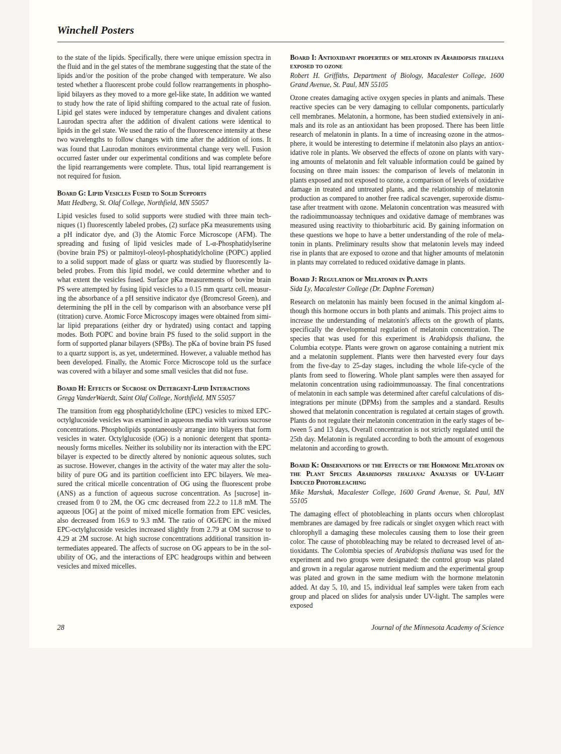Winchell Posters
to the state of the lipids. Specifically, there were unique emission spectra in the fluid and in the gel states of the membrane suggesting that the state of the lipids and/or the position of the probe changed with temperature. We also tested whether a fluorescent probe could follow rearrangements in phospholipid bilayers as they moved to a more gel-like state, In addition we wanted to study how the rate of lipid shifting compared to the actual rate of fusion. Lipid gel states were induced by temperature changes and divalent cations Laurodan spectra after the addition of divalent cations were identical to lipids in the gel state. We used the ratio of the fluorescence intensity at these two wavelengths to follow changes with time after the addition of ions. It was found that Laurodan monitors environmental change very well. Fusion occurred faster under our experimental conditions and was complete before the lipid rearrangements were complete. Thus, total lipid rearrangement is not required for fusion.
Board G: Lipid Vesicles Fused to Solid Supports
Matt Hedberg, St. Olaf College, Northfield, MN 55057
Lipid vesicles fused to solid supports were studied with three main techniques (1) fluorescently labeled probes, (2) surface pKa measurements using a pH indicator dye, and (3) the Atomic Force Microscope (AFM). The spreading and fusing of lipid vesicles made of L-α-Phosphatidylserine (bovine brain PS) or palmitoyl-oleoyl-phosphatidylcholine (POPC) applied to a solid support made of glass or quartz was studied by fluorescently labeled probes. From this lipid model, we could determine whether and to what extent the vesicles fused. Surface pKa measurements of bovine brain PS were attempted by fusing lipid vesicles to a 0.15 mm quartz cell, measuring the absorbance of a pH sensitive indicator dye (Bromcresol Green), and determining the pH in the cell by comparison with an absorbance verse pH (titration) curve. Atomic Force Microscopy images were obtained from similar lipid preparations (either dry or hydrated) using contact and tapping modes. Both POPC and bovine brain PS fused to the solid support in the form of supported planar bilayers (SPBs). The pKa of bovine brain PS fused to a quartz support is, as yet, undetermined. However, a valuable method has been developed. Finally, the Atomic Force Microscope told us the surface was covered with a bilayer and some small vesicles that did not fuse.
Board H: Effects of Sucrose on Detergent-Lipid Interactions
Gregg VanderWaerdt, Saint Olaf College, Northfield, MN 55057
The transition from egg phosphatidylcholine (EPC) vesicles to mixed EPC-octylglucoside vesicles was examined in aqueous media with various sucrose concentrations. Phospholipids spontaneously arrange into bilayers that form vesicles in water. Octylglucoside (OG) is a nonionic detergent that spontaneously forms micelles. Neither its solubility nor its interaction with the EPC bilayer is expected to be directly altered by nonionic aqueous solutes, such as sucrose. However, changes in the activity of the water may alter the solubility of pure OG and its partition coefficient into EPC bilayers. We measured the critical micelle concentration of OG using the fluorescent probe (ANS) as a function of aqueous sucrose concentration. As [sucrose] increased from 0 to 2M, the OG cmc decreased from 22.2 to 11.8 mM. The aqueous [OG] at the point of mixed micelle formation from EPC vesicles, also decreased from 16.9 to 9.3 mM. The ratio of OG/EPC in the mixed EPC-octylglucoside vesicles increased slightly from 2.79 at OM sucrose to 4.29 at 2M sucrose. At high sucrose concentrations additional transition intermediates appeared. The affects of sucrose on OG appears to be in the solubility of OG, and the interactions of EPC headgroups within and between vesicles and mixed micelles.
Board I: Antioxidant properties of melatonin in Arabidopsis thaliana exposed to ozone
Robert H. Griffiths, Department of Biology, Macalester College, 1600 Grand Avenue, St. Paul, MN 55105
Ozone creates damaging active oxygen species in plants and animals. These reactive species can be very damaging to cellular components, particularly cell membranes. Melatonin, a hormone, has been studied extensively in animals and its role as an antioxidant has been proposed. There has been little research of melatonin in plants. In a time of increasing ozone in the atmosphere, it would be interesting to determine if melatonin also plays an antioxidative role in plants. We observed the effects of ozone on plants with varying amounts of melatonin and felt valuable information could be gained by focusing on three main issues: the comparison of levels of melatonin in plants exposed and not exposed to ozone, a comparison of levels of oxidative damage in treated and untreated plants, and the relationship of melatonin production as compared to another free radical scavenger, superoxide dismutase after treatment with ozone. Melatonin concentration was measured with the radioimmunoassay techniques and oxidative damage of membranes was measured using reactivity to thiobarbituric acid. By gaining information on these questions we hope to have a better understanding of the role of melatonin in plants. Preliminary results show that melatonin levels may indeed rise in plants that are exposed to ozone and that higher amounts of melatonin in plants may correlated to reduced oxidative damage in plants.
Board J: Regulation of Melatonin in Plants
Sida Ly, Macalester College (Dr. Daphne Foreman)
Research on melatonin has mainly been focused in the animal kingdom although this hormone occurs in both plants and animals. This project aims to increase the understanding of melatonin's affects on the growth of plants, specifically the developmental regulation of melatonin concentration. The species that was used for this experiment is Arabidopsis thaliana, the Columbia ecotype. Plants were grown on agarose containing a nutrient mix and a melatonin supplement. Plants were then harvested every four days from the five-day to 25-day stages, including the whole life-cycle of the plants from seed to flowering. Whole plant samples were then assayed for melatonin concentration using radioimmunoassay. The final concentrations of melatonin in each sample was determined after careful calculations of disintegrations per minute (DPMs) from the samples and a standard. Results showed that melatonin concentration is regulated at certain stages of growth. Plants do not regulate their melatonin concentration in the early stages of between 5 and 13 days, Overall concentration is not strictly regulated until the 25th day. Melatonin is regulated according to both the amount of exogenous melatonin and according to growth.
Board K: Observations of the Effects of the Hormone Melatonin on the Plant Species Arabidopsis thaliana: Analysis of UV-Light Induced Photobleaching
Mike Marshak, Macalester College, 1600 Grand Avenue, St. Paul, MN 55105
The damaging effect of photobleaching in plants occurs when chloroplast membranes are damaged by free radicals or singlet oxygen which react with chlorophyll a damaging these molecules causing them to lose their green color. The cause of photobleaching may be related to decreased level of antioxidants. The Colombia species of Arabidopsis thaliana was used for the experiment and two groups were designated: the control group was plated and grown in a regular agarose nutrient medium and the experimental group was plated and grown in the same medium with the hormone melatonin added. At day 5, 10, and 15, individual leaf samples were taken from each group and placed on slides for analysis under UV-light. The samples were exposed
28 Journal of the Minnesota Academy of Science